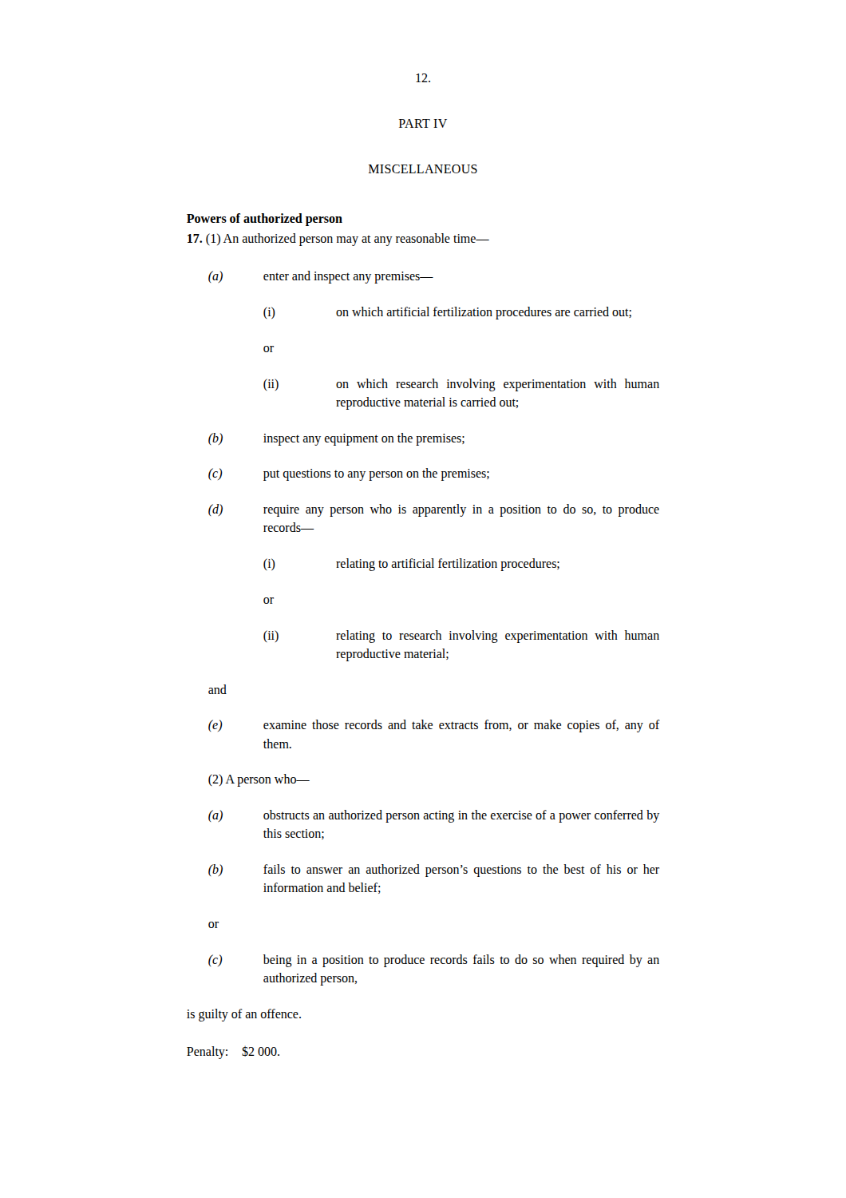12.
PART IV
MISCELLANEOUS
Powers of authorized person
17. (1) An authorized person may at any reasonable time—
(a) enter and inspect any premises—
(i) on which artificial fertilization procedures are carried out;
or
(ii) on which research involving experimentation with human reproductive material is carried out;
(b) inspect any equipment on the premises;
(c) put questions to any person on the premises;
(d) require any person who is apparently in a position to do so, to produce records—
(i) relating to artificial fertilization procedures;
or
(ii) relating to research involving experimentation with human reproductive material;
and
(e) examine those records and take extracts from, or make copies of, any of them.
(2) A person who—
(a) obstructs an authorized person acting in the exercise of a power conferred by this section;
(b) fails to answer an authorized person’s questions to the best of his or her information and belief;
or
(c) being in a position to produce records fails to do so when required by an authorized person,
is guilty of an offence.
Penalty:$2 000.